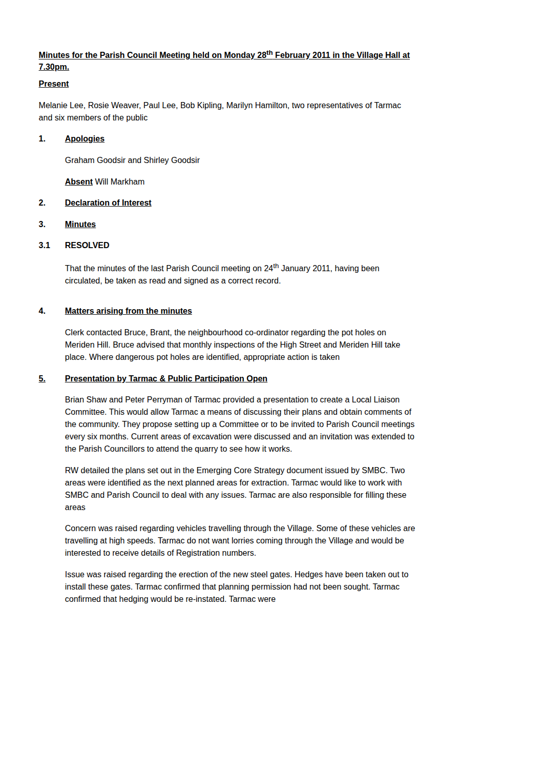Minutes for the Parish Council Meeting held on Monday 28th February 2011 in the Village Hall at 7.30pm.
Present
Melanie Lee, Rosie Weaver, Paul Lee, Bob Kipling, Marilyn Hamilton, two representatives of Tarmac and six members of the public
1.
Apologies
Graham Goodsir and Shirley Goodsir
Absent Will Markham
2.
Declaration of Interest
3.
Minutes
3.1
RESOLVED
That the minutes of the last Parish Council meeting on 24th January 2011, having been circulated, be taken as read and signed as a correct record.
4.
Matters arising from the minutes
Clerk contacted Bruce, Brant, the neighbourhood co-ordinator regarding the pot holes on Meriden Hill. Bruce advised that monthly inspections of the High Street and Meriden Hill take place. Where dangerous pot holes are identified, appropriate action is taken
5.
Presentation by Tarmac & Public Participation Open
Brian Shaw and Peter Perryman of Tarmac provided a presentation to create a Local Liaison Committee. This would allow Tarmac a means of discussing their plans and obtain comments of the community. They propose setting up a Committee or to be invited to Parish Council meetings every six months. Current areas of excavation were discussed and an invitation was extended to the Parish Councillors to attend the quarry to see how it works.
RW detailed the plans set out in the Emerging Core Strategy document issued by SMBC. Two areas were identified as the next planned areas for extraction. Tarmac would like to work with SMBC and Parish Council to deal with any issues. Tarmac are also responsible for filling these areas
Concern was raised regarding vehicles travelling through the Village. Some of these vehicles are travelling at high speeds. Tarmac do not want lorries coming through the Village and would be interested to receive details of Registration numbers.
Issue was raised regarding the erection of the new steel gates. Hedges have been taken out to install these gates. Tarmac confirmed that planning permission had not been sought. Tarmac confirmed that hedging would be re-instated. Tarmac were